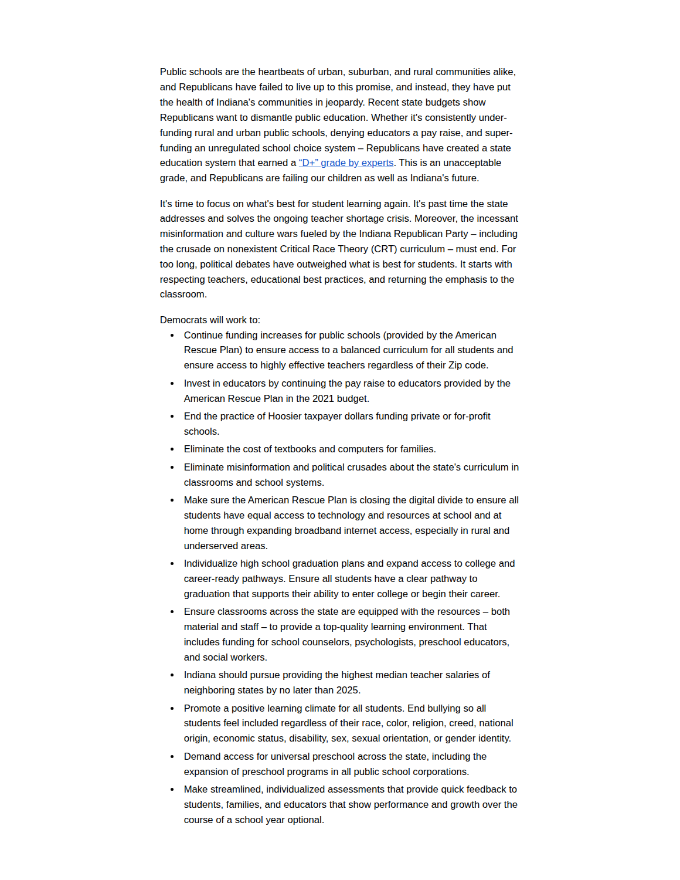Public schools are the heartbeats of urban, suburban, and rural communities alike, and Republicans have failed to live up to this promise, and instead, they have put the health of Indiana's communities in jeopardy. Recent state budgets show Republicans want to dismantle public education. Whether it's consistently under-funding rural and urban public schools, denying educators a pay raise, and super-funding an unregulated school choice system – Republicans have created a state education system that earned a “D+” grade by experts. This is an unacceptable grade, and Republicans are failing our children as well as Indiana's future.
It's time to focus on what's best for student learning again. It's past time the state addresses and solves the ongoing teacher shortage crisis. Moreover, the incessant misinformation and culture wars fueled by the Indiana Republican Party – including the crusade on nonexistent Critical Race Theory (CRT) curriculum – must end. For too long, political debates have outweighed what is best for students. It starts with respecting teachers, educational best practices, and returning the emphasis to the classroom.
Democrats will work to:
Continue funding increases for public schools (provided by the American Rescue Plan) to ensure access to a balanced curriculum for all students and ensure access to highly effective teachers regardless of their Zip code.
Invest in educators by continuing the pay raise to educators provided by the American Rescue Plan in the 2021 budget.
End the practice of Hoosier taxpayer dollars funding private or for-profit schools.
Eliminate the cost of textbooks and computers for families.
Eliminate misinformation and political crusades about the state's curriculum in classrooms and school systems.
Make sure the American Rescue Plan is closing the digital divide to ensure all students have equal access to technology and resources at school and at home through expanding broadband internet access, especially in rural and underserved areas.
Individualize high school graduation plans and expand access to college and career-ready pathways. Ensure all students have a clear pathway to graduation that supports their ability to enter college or begin their career.
Ensure classrooms across the state are equipped with the resources – both material and staff – to provide a top-quality learning environment. That includes funding for school counselors, psychologists, preschool educators, and social workers.
Indiana should pursue providing the highest median teacher salaries of neighboring states by no later than 2025.
Promote a positive learning climate for all students. End bullying so all students feel included regardless of their race, color, religion, creed, national origin, economic status, disability, sex, sexual orientation, or gender identity.
Demand access for universal preschool across the state, including the expansion of preschool programs in all public school corporations.
Make streamlined, individualized assessments that provide quick feedback to students, families, and educators that show performance and growth over the course of a school year optional.